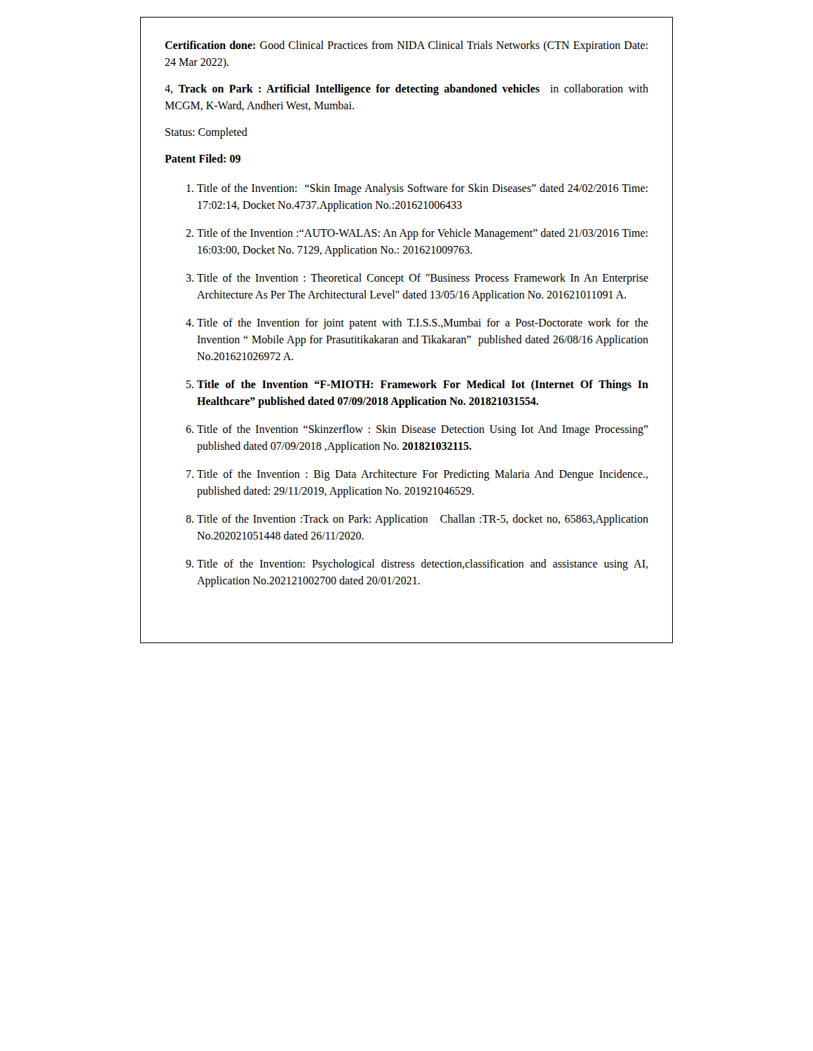Certification done: Good Clinical Practices from NIDA Clinical Trials Networks (CTN Expiration Date: 24 Mar 2022).
4, Track on Park : Artificial Intelligence for detecting abandoned vehicles in collaboration with MCGM, K-Ward, Andheri West, Mumbai.
Status: Completed
Patent Filed: 09
Title of the Invention: “Skin Image Analysis Software for Skin Diseases” dated 24/02/2016 Time: 17:02:14, Docket No.4737.Application No.:201621006433
Title of the Invention :“AUTO-WALAS: An App for Vehicle Management” dated 21/03/2016 Time: 16:03:00, Docket No. 7129, Application No.: 201621009763.
Title of the Invention : Theoretical Concept Of "Business Process Framework In An Enterprise Architecture As Per The Architectural Level" dated 13/05/16 Application No. 201621011091 A.
Title of the Invention for joint patent with T.I.S.S.,Mumbai for a Post-Doctorate work for the Invention “ Mobile App for Prasutitikakaran and Tikakaran” published dated 26/08/16 Application No.201621026972 A.
Title of the Invention “F-MIOTH: Framework For Medical Iot (Internet Of Things In Healthcare” published dated 07/09/2018 Application No. 201821031554.
Title of the Invention “Skinzerflow : Skin Disease Detection Using Iot And Image Processing” published dated 07/09/2018 ,Application No. 201821032115.
Title of the Invention : Big Data Architecture For Predicting Malaria And Dengue Incidence., published dated: 29/11/2019, Application No. 201921046529.
Title of the Invention :Track on Park: Application Challan :TR-5, docket no, 65863,Application No.202021051448 dated 26/11/2020.
Title of the Invention: Psychological distress detection,classification and assistance using AI, Application No.202121002700 dated 20/01/2021.